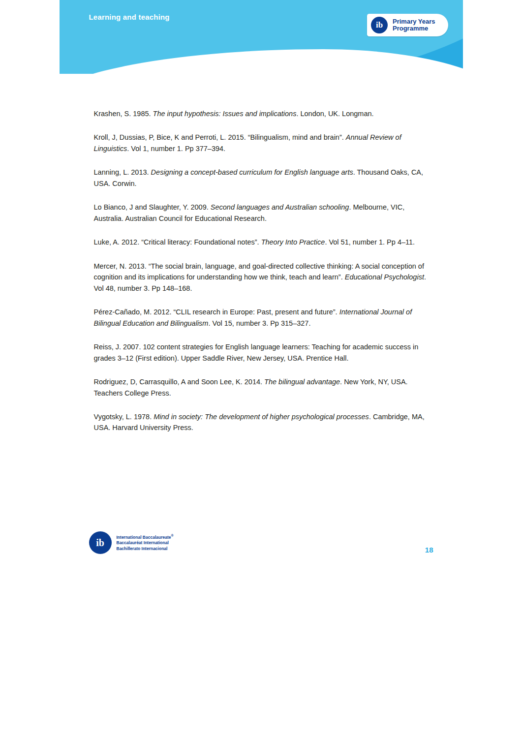Learning and teaching
ib
Primary Years
Programme
Krashen, S. 1985. The input hypothesis: Issues and implications. London, UK. Longman.
Kroll, J, Dussias, P, Bice, K and Perroti, L. 2015. “Bilingualism, mind and brain”. Annual Review of Linguistics. Vol 1, number 1. Pp 377–394.
Lanning, L. 2013. Designing a concept-based curriculum for English language arts. Thousand Oaks, CA, USA. Corwin.
Lo Bianco, J and Slaughter, Y. 2009. Second languages and Australian schooling. Melbourne, VIC, Australia. Australian Council for Educational Research.
Luke, A. 2012. “Critical literacy: Foundational notes”. Theory Into Practice. Vol 51, number 1. Pp 4–11.
Mercer, N. 2013. “The social brain, language, and goal-directed collective thinking: A social conception of cognition and its implications for understanding how we think, teach and learn”. Educational Psychologist. Vol 48, number 3. Pp 148–168.
Pérez-Cañado, M. 2012. “CLIL research in Europe: Past, present and future”. International Journal of Bilingual Education and Bilingualism. Vol 15, number 3. Pp 315–327.
Reiss, J. 2007. 102 content strategies for English language learners: Teaching for academic success in grades 3–12 (First edition). Upper Saddle River, New Jersey, USA. Prentice Hall.
Rodriguez, D, Carrasquillo, A and Soon Lee, K. 2014. The bilingual advantage. New York, NY, USA. Teachers College Press.
Vygotsky, L. 1978. Mind in society: The development of higher psychological processes. Cambridge, MA, USA. Harvard University Press.
ib
International Baccalaureate®
Baccalauréat International
Bachillerato Internacional
18